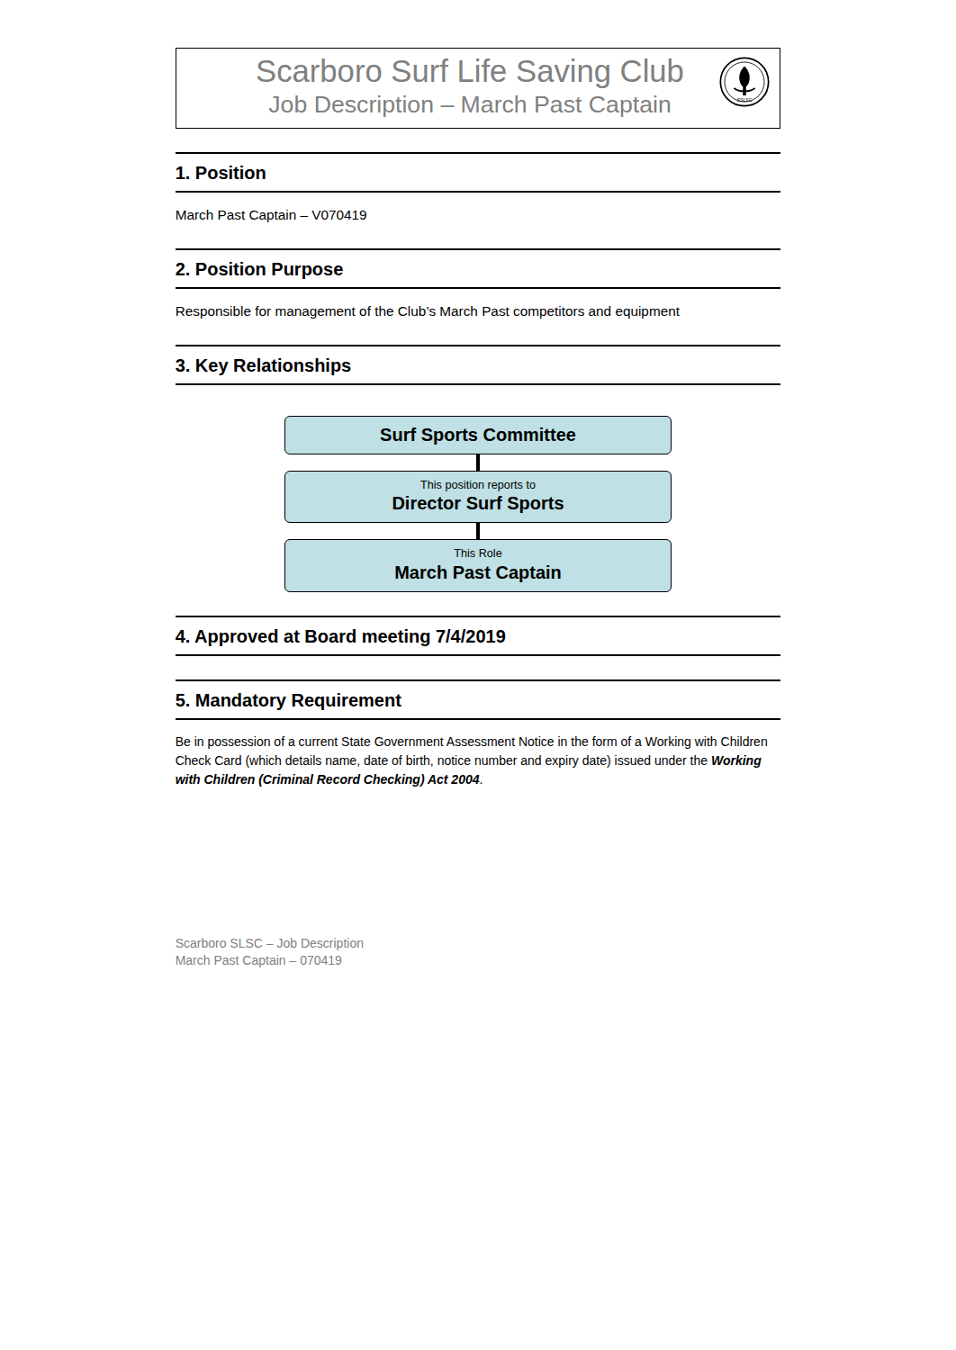Scarboro Surf Life Saving Club
Job Description – March Past Captain
SSLSC
1. Position
March Past Captain – V070419
2. Position Purpose
Responsible for management of the Club’s March Past competitors and equipment
3. Key Relationships
Surf Sports Committee
This position reports to
Director Surf Sports
This Role
March Past Captain
4. Approved at Board meeting 7/4/2019
5. Mandatory Requirement
Be in possession of a current State Government Assessment Notice in the form of a Working with Children Check Card (which details name, date of birth, notice number and expiry date) issued under the Working with Children (Criminal Record Checking) Act 2004.
Scarboro SLSC – Job Description
March Past Captain – 070419